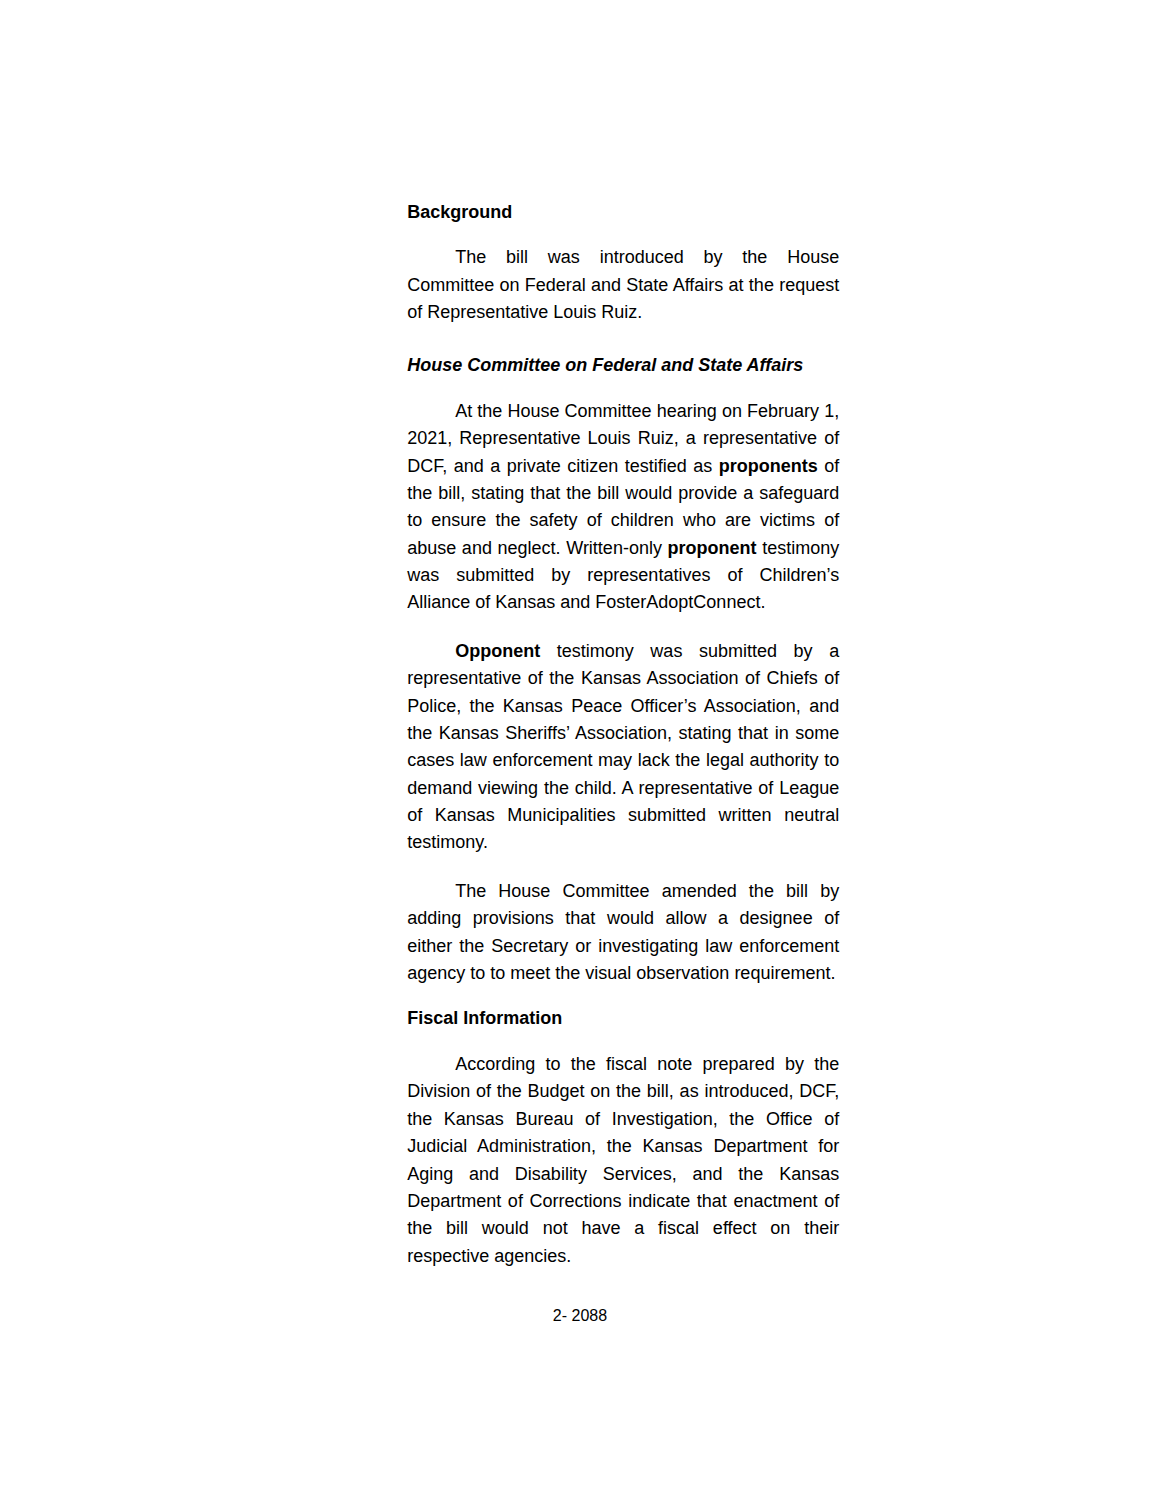Background
The bill was introduced by the House Committee on Federal and State Affairs at the request of Representative Louis Ruiz.
House Committee on Federal and State Affairs
At the House Committee hearing on February 1, 2021, Representative Louis Ruiz, a representative of DCF, and a private citizen testified as proponents of the bill, stating that the bill would provide a safeguard to ensure the safety of children who are victims of abuse and neglect. Written-only proponent testimony was submitted by representatives of Children’s Alliance of Kansas and FosterAdoptConnect.
Opponent testimony was submitted by a representative of the Kansas Association of Chiefs of Police, the Kansas Peace Officer’s Association, and the Kansas Sheriffs’ Association, stating that in some cases law enforcement may lack the legal authority to demand viewing the child. A representative of League of Kansas Municipalities submitted written neutral testimony.
The House Committee amended the bill by adding provisions that would allow a designee of either the Secretary or investigating law enforcement agency to to meet the visual observation requirement.
Fiscal Information
According to the fiscal note prepared by the Division of the Budget on the bill, as introduced, DCF, the Kansas Bureau of Investigation, the Office of Judicial Administration, the Kansas Department for Aging and Disability Services, and the Kansas Department of Corrections indicate that enactment of the bill would not have a fiscal effect on their respective agencies.
2- 2088